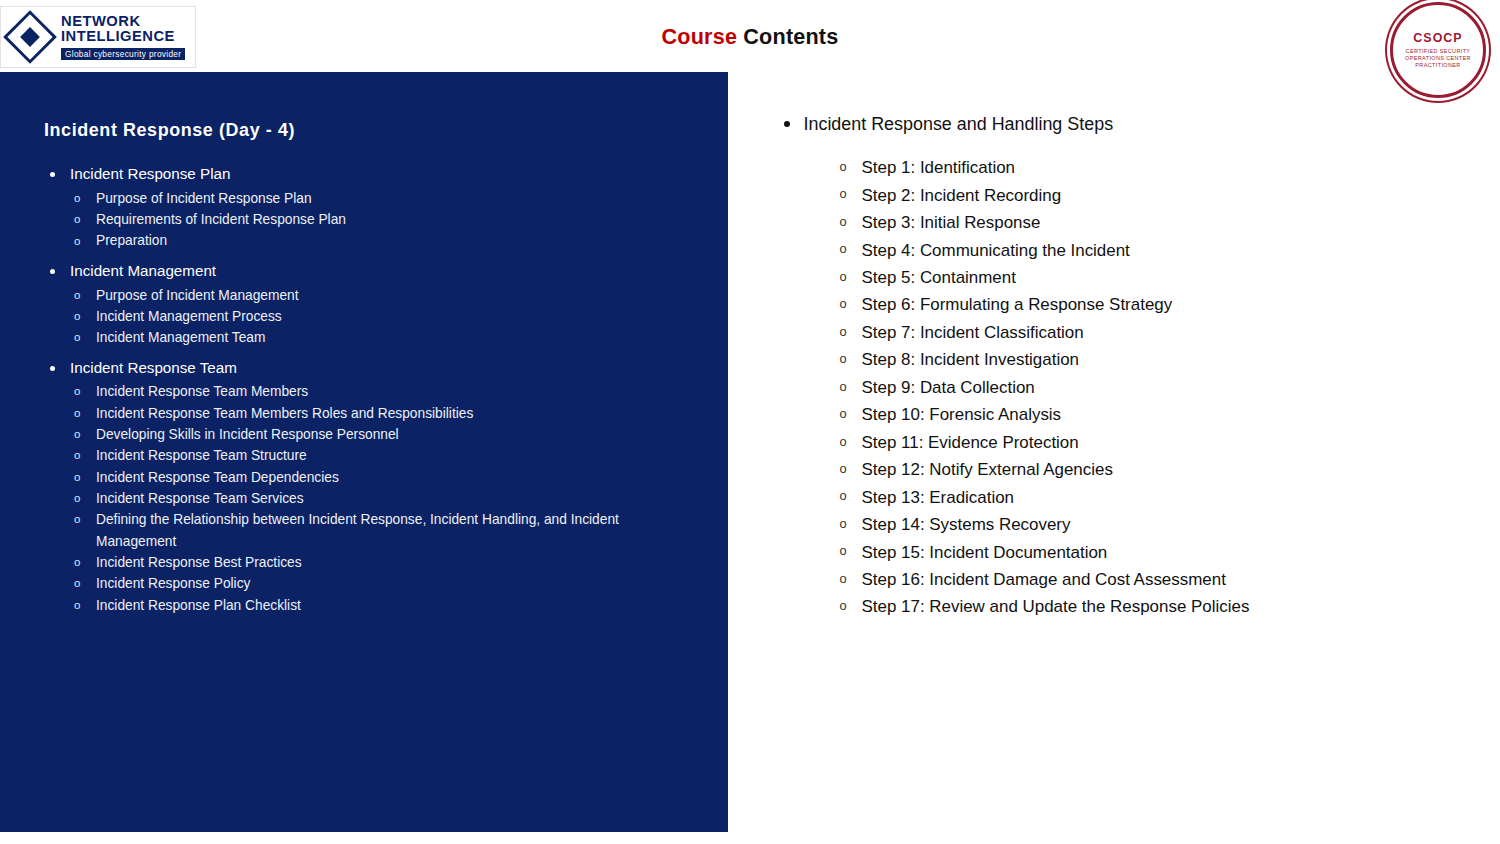NETWORK
INTELLIGENCE
Global cybersecurity provider
Course Contents
CSOCP
Certified Security
Operations Center
Practitioner
Incident Response (Day - 4)
Incident Response Plan
o Purpose of Incident Response Plan
o Requirements of Incident Response Plan
o Preparation
Incident Management
o Purpose of Incident Management
o Incident Management Process
o Incident Management Team
Incident Response Team
o Incident Response Team Members
o Incident Response Team Members Roles and Responsibilities
o Developing Skills in Incident Response Personnel
o Incident Response Team Structure
o Incident Response Team Dependencies
o Incident Response Team Services
o Defining the Relationship between Incident Response, Incident Handling, and Incident Management
o Incident Response Best Practices
o Incident Response Policy
o Incident Response Plan Checklist
Incident Response and Handling Steps
o Step 1: Identification
o Step 2: Incident Recording
o Step 3: Initial Response
o Step 4: Communicating the Incident
o Step 5: Containment
o Step 6: Formulating a Response Strategy
o Step 7: Incident Classification
o Step 8: Incident Investigation
o Step 9: Data Collection
o Step 10: Forensic Analysis
o Step 11: Evidence Protection
o Step 12: Notify External Agencies
o Step 13: Eradication
o Step 14: Systems Recovery
o Step 15: Incident Documentation
o Step 16: Incident Damage and Cost Assessment
o Step 17: Review and Update the Response Policies